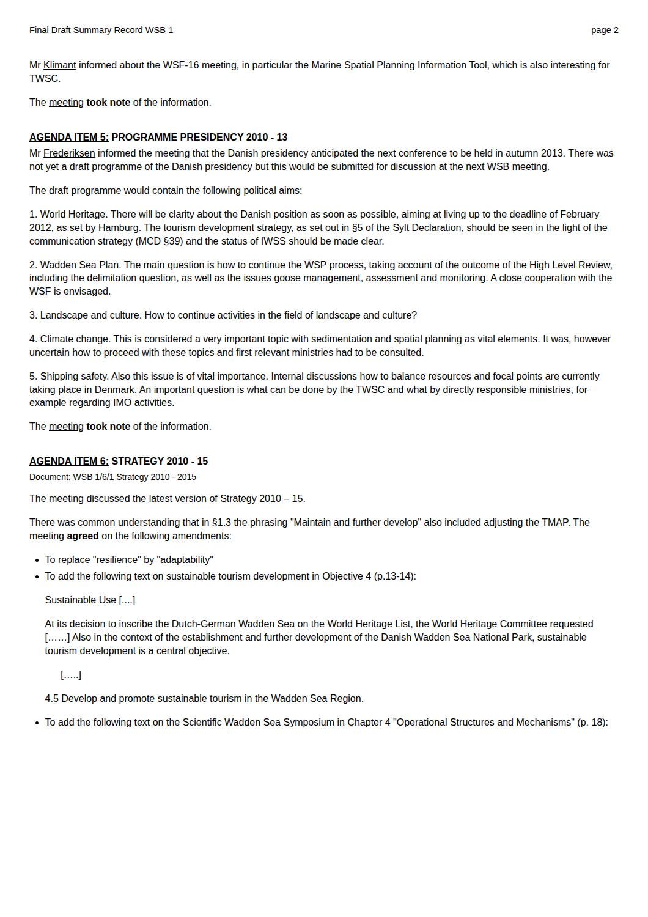Final Draft Summary Record WSB 1
page 2
Mr Klimant informed about the WSF-16 meeting, in particular the Marine Spatial Planning Information Tool, which is also interesting for TWSC.
The meeting took note of the information.
AGENDA ITEM 5: PROGRAMME PRESIDENCY 2010 - 13
Mr Frederiksen informed the meeting that the Danish presidency anticipated the next conference to be held in autumn 2013. There was not yet a draft programme of the Danish presidency but this would be submitted for discussion at the next WSB meeting.
The draft programme would contain the following political aims:
1. World Heritage. There will be clarity about the Danish position as soon as possible, aiming at living up to the deadline of February 2012, as set by Hamburg. The tourism development strategy, as set out in §5 of the Sylt Declaration, should be seen in the light of the communication strategy (MCD §39) and the status of IWSS should be made clear.
2. Wadden Sea Plan. The main question is how to continue the WSP process, taking account of the outcome of the High Level Review, including the delimitation question, as well as the issues goose management, assessment and monitoring. A close cooperation with the WSF is envisaged.
3. Landscape and culture. How to continue activities in the field of landscape and culture?
4. Climate change. This is considered a very important topic with sedimentation and spatial planning as vital elements. It was, however uncertain how to proceed with these topics and first relevant ministries had to be consulted.
5. Shipping safety. Also this issue is of vital importance. Internal discussions how to balance resources and focal points are currently taking place in Denmark. An important question is what can be done by the TWSC and what by directly responsible ministries, for example regarding IMO activities.
The meeting took note of the information.
AGENDA ITEM 6: STRATEGY 2010 - 15
Document: WSB 1/6/1 Strategy 2010 - 2015
The meeting discussed the latest version of Strategy 2010 – 15.
There was common understanding that in §1.3 the phrasing "Maintain and further develop" also included adjusting the TMAP. The meeting agreed on the following amendments:
To replace "resilience" by "adaptability"
To add the following text on sustainable tourism development in Objective 4 (p.13-14):
Sustainable Use [....]
At its decision to inscribe the Dutch-German Wadden Sea on the World Heritage List, the World Heritage Committee requested [……] Also in the context of the establishment and further development of the Danish Wadden Sea National Park, sustainable tourism development is a central objective.
[…..]
4.5 Develop and promote sustainable tourism in the Wadden Sea Region.
To add the following text on the Scientific Wadden Sea Symposium in Chapter 4 "Operational Structures and Mechanisms" (p. 18):